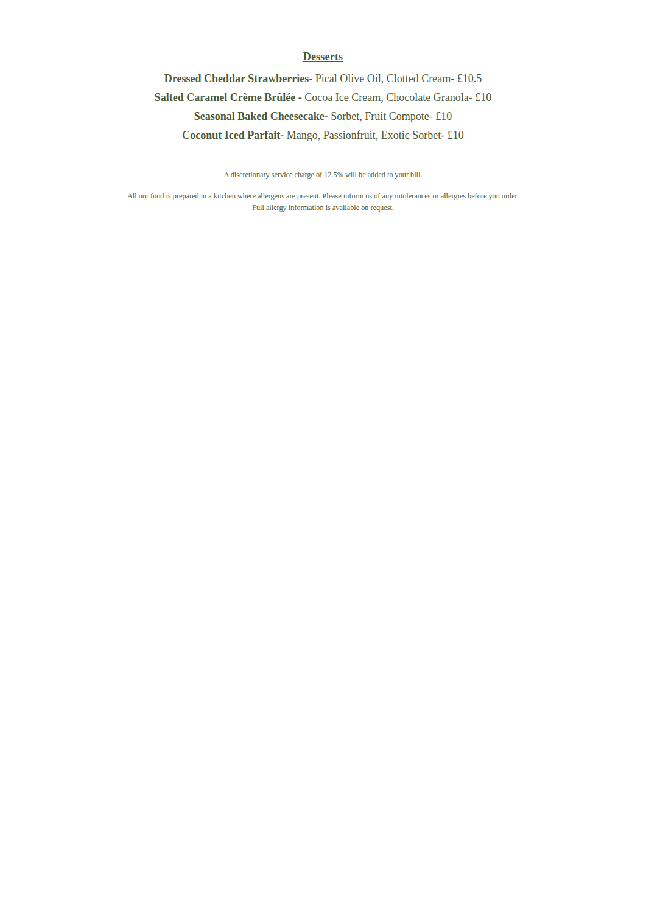Desserts
Dressed Cheddar Strawberries- Pical Olive Oil, Clotted Cream- £10.5
Salted Caramel Crème Brûlée - Cocoa Ice Cream, Chocolate Granola- £10
Seasonal Baked Cheesecake- Sorbet, Fruit Compote- £10
Coconut Iced Parfait- Mango, Passionfruit, Exotic Sorbet- £10
A discretionary service charge of 12.5% will be added to your bill.
All our food is prepared in a kitchen where allergens are present. Please inform us of any intolerances or allergies before you order.
Full allergy information is available on request.